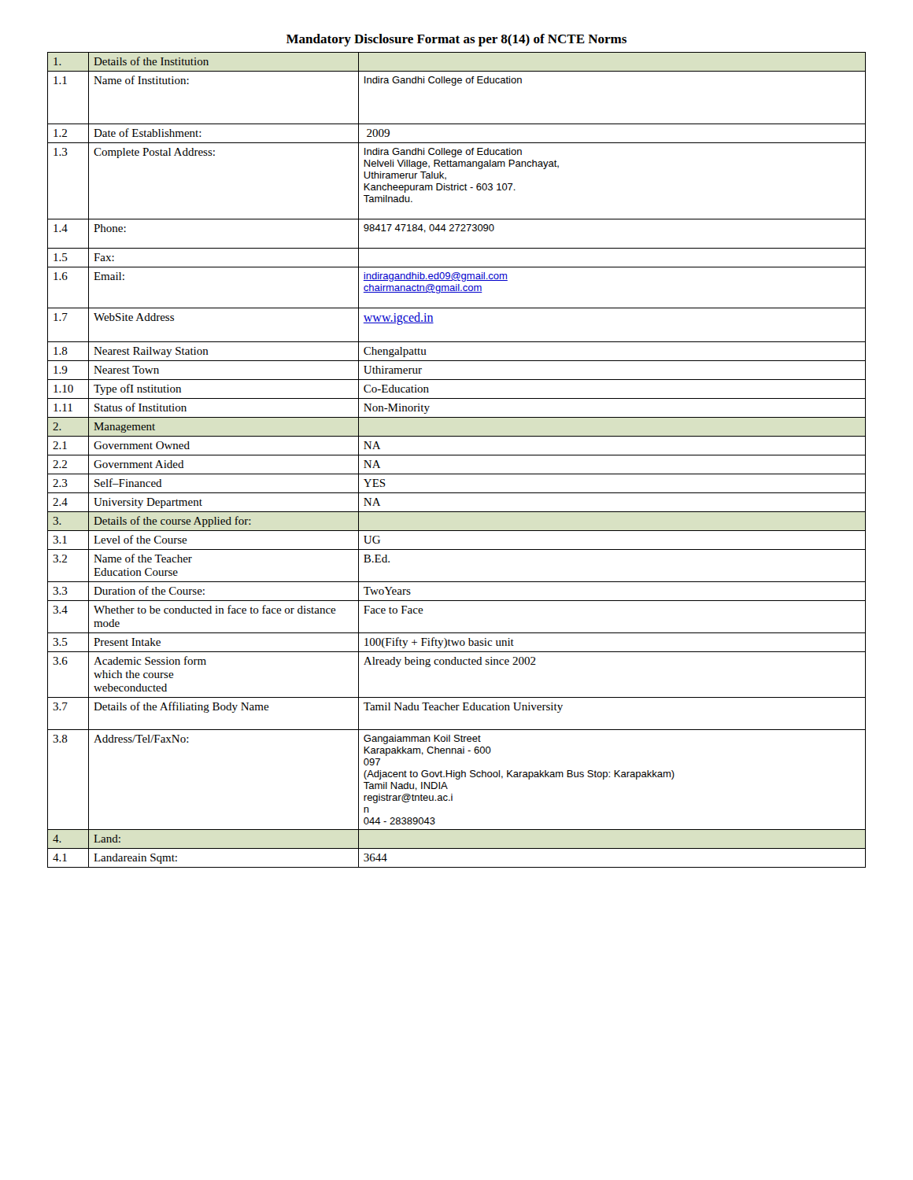Mandatory Disclosure Format as per 8(14) of NCTE Norms
| 1. | Details of the Institution | |
| 1.1 | Name of Institution: | Indira Gandhi College of Education |
| 1.2 | Date of Establishment: | 2009 |
| 1.3 | Complete Postal Address: | Indira Gandhi College of Education Nelveli Village, Rettamangalam Panchayat, Uthiramerur Taluk, Kancheepuram District - 603 107. Tamilnadu. |
| 1.4 | Phone: | 98417 47184, 044 27273090 |
| 1.5 | Fax: | |
| 1.6 | Email: | indiragandhib.ed09@gmail.com chairmanactn@gmail.com |
| 1.7 | WebSite Address | www.igced.in |
| 1.8 | Nearest Railway Station | Chengalpattu |
| 1.9 | Nearest Town | Uthiramerur |
| 1.10 | Type ofI nstitution | Co-Education |
| 1.11 | Status of Institution | Non-Minority |
| 2. | Management | |
| 2.1 | Government Owned | NA |
| 2.2 | Government Aided | NA |
| 2.3 | Self–Financed | YES |
| 2.4 | University Department | NA |
| 3. | Details of the course Applied for: | |
| 3.1 | Level of the Course | UG |
| 3.2 | Name of the Teacher Education Course | B.Ed. |
| 3.3 | Duration of the Course: | TwoYears |
| 3.4 | Whether to be conducted in face to face or distance mode | Face to Face |
| 3.5 | Present Intake | 100(Fifty + Fifty)two basic unit |
| 3.6 | Academic Session form which the course webeconducted | Already being conducted since 2002 |
| 3.7 | Details of the Affiliating Body Name | Tamil Nadu Teacher Education University |
| 3.8 | Address/Tel/FaxNo: | Gangaiamman Koil Street Karapakkam, Chennai - 600 097 (Adjacent to Govt.High School, Karapakkam Bus Stop: Karapakkam) Tamil Nadu, INDIA registrar@tnteu.ac.i n 044 - 28389043 |
| 4. | Land: | |
| 4.1 | Landareain Sqmt: | 3644 |